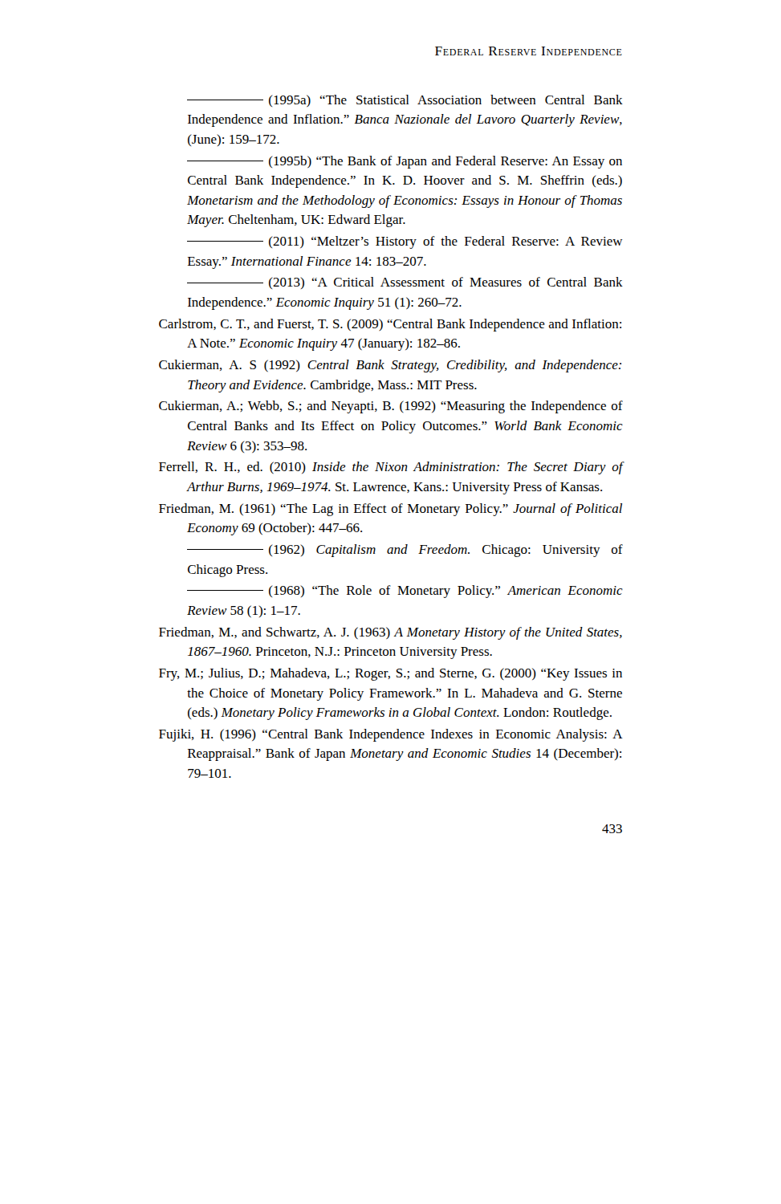Federal Reserve Independence
(1995a) “The Statistical Association between Central Bank Independence and Inflation.” Banca Nazionale del Lavoro Quarterly Review, (June): 159–172.
(1995b) “The Bank of Japan and Federal Reserve: An Essay on Central Bank Independence.” In K. D. Hoover and S. M. Sheffrin (eds.) Monetarism and the Methodology of Economics: Essays in Honour of Thomas Mayer. Cheltenham, UK: Edward Elgar.
(2011) “Meltzer’s History of the Federal Reserve: A Review Essay.” International Finance 14: 183–207.
(2013) “A Critical Assessment of Measures of Central Bank Independence.” Economic Inquiry 51 (1): 260–72.
Carlstrom, C. T., and Fuerst, T. S. (2009) “Central Bank Independence and Inflation: A Note.” Economic Inquiry 47 (January): 182–86.
Cukierman, A. S (1992) Central Bank Strategy, Credibility, and Independence: Theory and Evidence. Cambridge, Mass.: MIT Press.
Cukierman, A.; Webb, S.; and Neyapti, B. (1992) “Measuring the Independence of Central Banks and Its Effect on Policy Outcomes.” World Bank Economic Review 6 (3): 353–98.
Ferrell, R. H., ed. (2010) Inside the Nixon Administration: The Secret Diary of Arthur Burns, 1969–1974. St. Lawrence, Kans.: University Press of Kansas.
Friedman, M. (1961) “The Lag in Effect of Monetary Policy.” Journal of Political Economy 69 (October): 447–66.
(1962) Capitalism and Freedom. Chicago: University of Chicago Press.
(1968) “The Role of Monetary Policy.” American Economic Review 58 (1): 1–17.
Friedman, M., and Schwartz, A. J. (1963) A Monetary History of the United States, 1867–1960. Princeton, N.J.: Princeton University Press.
Fry, M.; Julius, D.; Mahadeva, L.; Roger, S.; and Sterne, G. (2000) “Key Issues in the Choice of Monetary Policy Framework.” In L. Mahadeva and G. Sterne (eds.) Monetary Policy Frameworks in a Global Context. London: Routledge.
Fujiki, H. (1996) “Central Bank Independence Indexes in Economic Analysis: A Reappraisal.” Bank of Japan Monetary and Economic Studies 14 (December): 79–101.
433